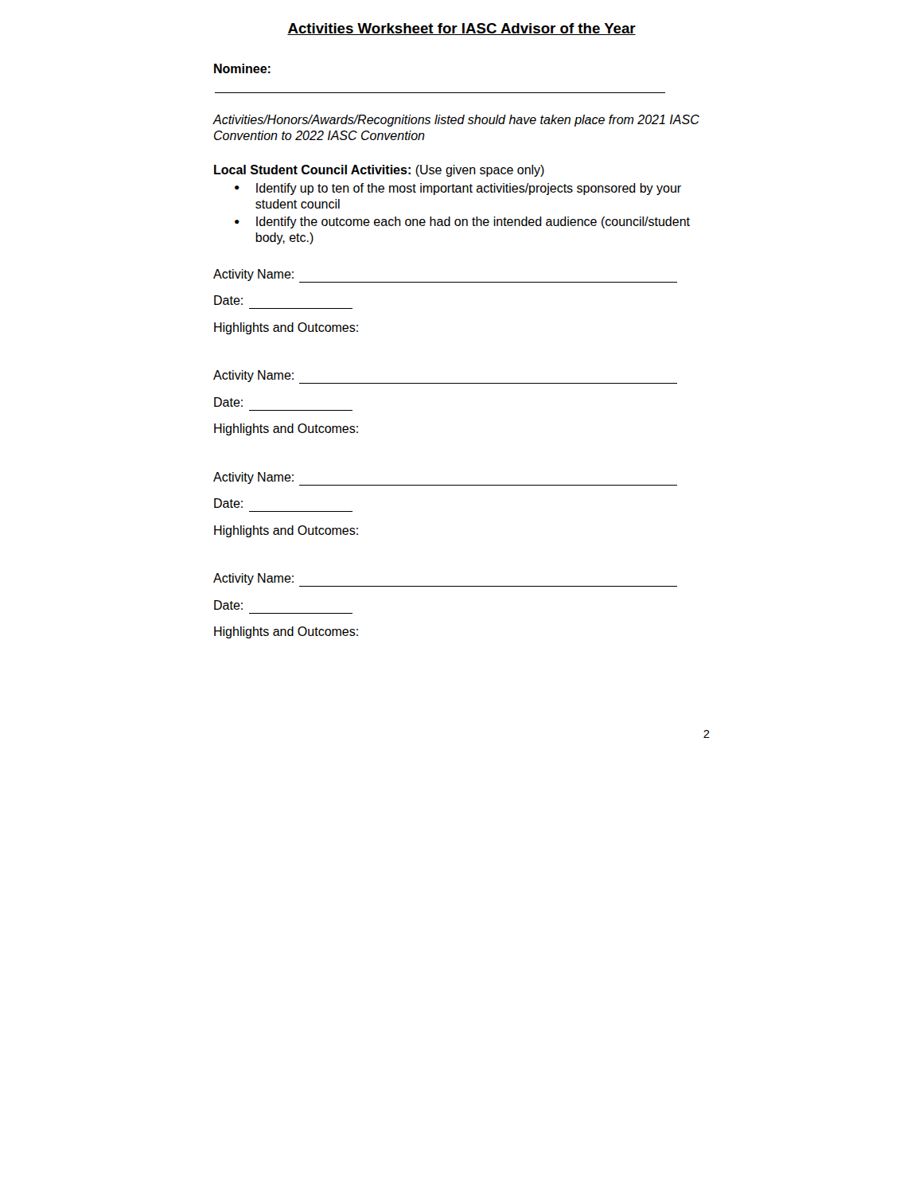Activities Worksheet for IASC Advisor of the Year
Nominee:
Activities/Honors/Awards/Recognitions listed should have taken place from 2021 IASC Convention to 2022 IASC Convention
Local Student Council Activities: (Use given space only)
Identify up to ten of the most important activities/projects sponsored by your student council
Identify the outcome each one had on the intended audience (council/student body, etc.)
Activity Name:
Date:
Highlights and Outcomes:
Activity Name:
Date:
Highlights and Outcomes:
Activity Name:
Date:
Highlights and Outcomes:
Activity Name:
Date:
Highlights and Outcomes:
2